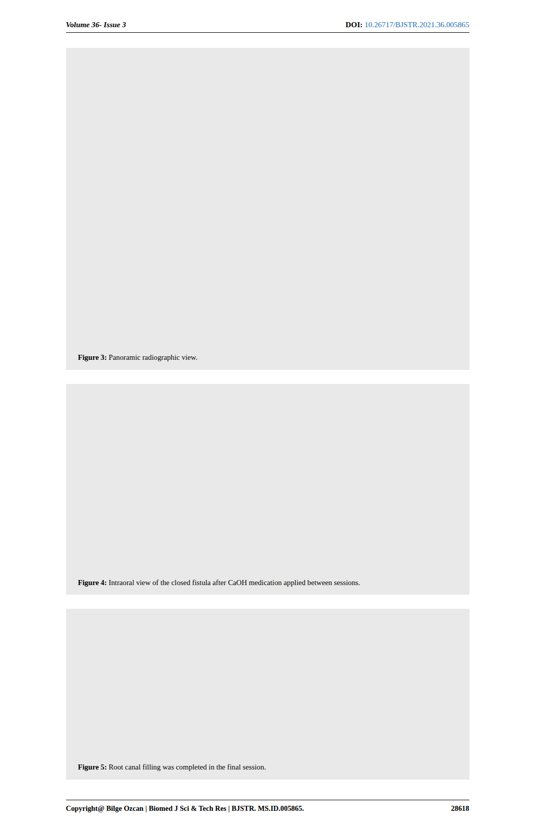Volume 36- Issue 3
DOI: 10.26717/BJSTR.2021.36.005865
Figure 3: Panoramic radiographic view.
Figure 4: Intraoral view of the closed fistula after CaOH medication applied between sessions.
Figure 5: Root canal filling was completed in the final session.
Copyright@ Bilge Ozcan | Biomed J Sci & Tech Res | BJSTR. MS.ID.005865.
28618